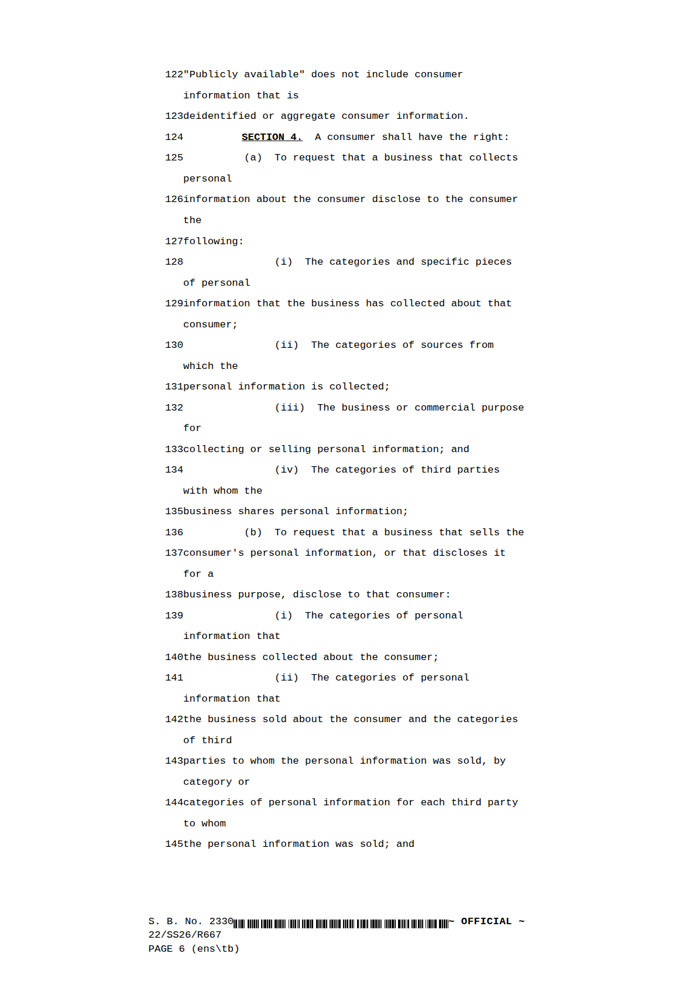| 122 | "Publicly available" does not include consumer information that is |
| 123 | deidentified or aggregate consumer information. |
| 124 | SECTION 4. A consumer shall have the right: |
| 125 | (a) To request that a business that collects personal |
| 126 | information about the consumer disclose to the consumer the |
| 127 | following: |
| 128 | (i) The categories and specific pieces of personal |
| 129 | information that the business has collected about that consumer; |
| 130 | (ii) The categories of sources from which the |
| 131 | personal information is collected; |
| 132 | (iii) The business or commercial purpose for |
| 133 | collecting or selling personal information; and |
| 134 | (iv) The categories of third parties with whom the |
| 135 | business shares personal information; |
| 136 | (b) To request that a business that sells the |
| 137 | consumer's personal information, or that discloses it for a |
| 138 | business purpose, disclose to that consumer: |
| 139 | (i) The categories of personal information that |
| 140 | the business collected about the consumer; |
| 141 | (ii) The categories of personal information that |
| 142 | the business sold about the consumer and the categories of third |
| 143 | parties to whom the personal information was sold, by category or |
| 144 | categories of personal information for each third party to whom |
| 145 | the personal information was sold; and |
S. B. No. 2330 ~ OFFICIAL ~
22/SS26/R667
PAGE 6 (ens\tb)